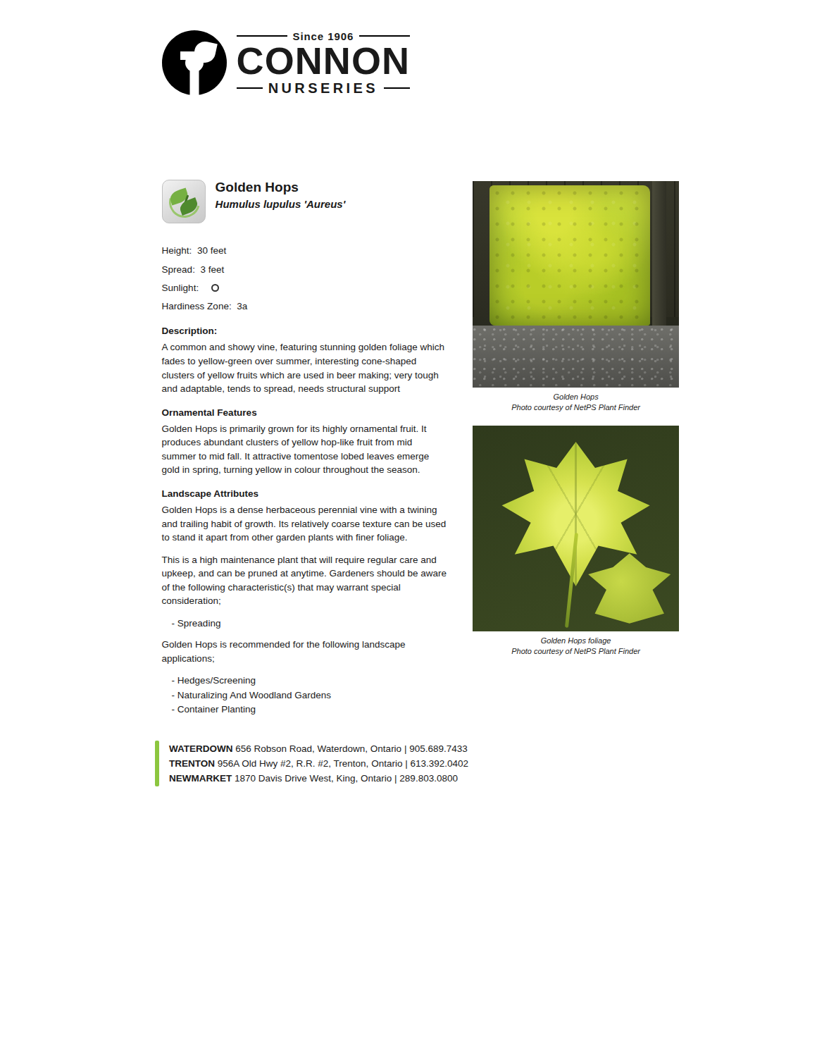Since 1906
CONNON
NURSERIES
Golden Hops
Humulus lupulus 'Aureus'
Height: 30 feet
Spread: 3 feet
Sunlight:
Hardiness Zone: 3a
Description:
A common and showy vine, featuring stunning golden foliage which fades to yellow-green over summer, interesting cone-shaped clusters of yellow fruits which are used in beer making; very tough and adaptable, tends to spread, needs structural support
Ornamental Features
Golden Hops is primarily grown for its highly ornamental fruit. It produces abundant clusters of yellow hop-like fruit from mid summer to mid fall. It attractive tomentose lobed leaves emerge gold in spring, turning yellow in colour throughout the season.
Landscape Attributes
Golden Hops is a dense herbaceous perennial vine with a twining and trailing habit of growth. Its relatively coarse texture can be used to stand it apart from other garden plants with finer foliage.
This is a high maintenance plant that will require regular care and upkeep, and can be pruned at anytime. Gardeners should be aware of the following characteristic(s) that may warrant special consideration;
Spreading
Golden Hops is recommended for the following landscape applications;
Hedges/Screening
Naturalizing And Woodland Gardens
Container Planting
Golden Hops
Photo courtesy of NetPS Plant Finder
Golden Hops foliage
Photo courtesy of NetPS Plant Finder
WATERDOWN 656 Robson Road, Waterdown, Ontario | 905.689.7433
TRENTON 956A Old Hwy #2, R.R. #2, Trenton, Ontario | 613.392.0402
NEWMARKET 1870 Davis Drive West, King, Ontario | 289.803.0800